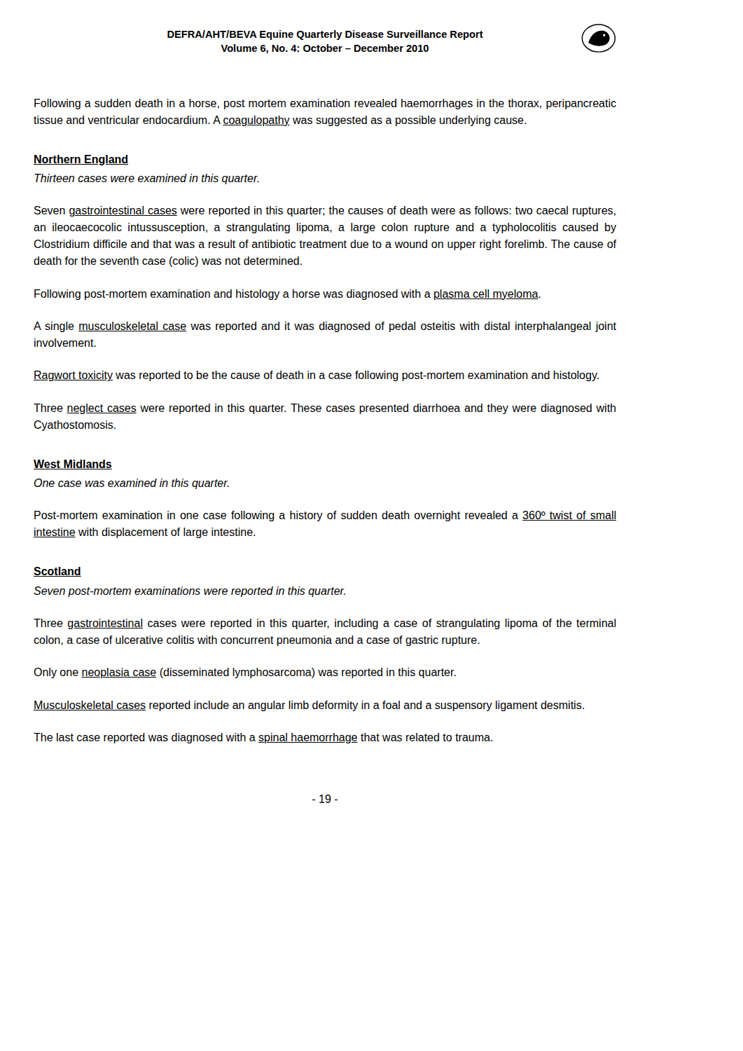DEFRA/AHT/BEVA Equine Quarterly Disease Surveillance Report
Volume 6, No. 4: October – December 2010
Following a sudden death in a horse, post mortem examination revealed haemorrhages in the thorax, peripancreatic tissue and ventricular endocardium. A coagulopathy was suggested as a possible underlying cause.
Northern England
Thirteen cases were examined in this quarter.
Seven gastrointestinal cases were reported in this quarter; the causes of death were as follows: two caecal ruptures, an ileocaecocolic intussusception, a strangulating lipoma, a large colon rupture and a typholocolitis caused by Clostridium difficile and that was a result of antibiotic treatment due to a wound on upper right forelimb. The cause of death for the seventh case (colic) was not determined.
Following post-mortem examination and histology a horse was diagnosed with a plasma cell myeloma.
A single musculoskeletal case was reported and it was diagnosed of pedal osteitis with distal interphalangeal joint involvement.
Ragwort toxicity was reported to be the cause of death in a case following post-mortem examination and histology.
Three neglect cases were reported in this quarter. These cases presented diarrhoea and they were diagnosed with Cyathostomosis.
West Midlands
One case was examined in this quarter.
Post-mortem examination in one case following a history of sudden death overnight revealed a 360º twist of small intestine with displacement of large intestine.
Scotland
Seven post-mortem examinations were reported in this quarter.
Three gastrointestinal cases were reported in this quarter, including a case of strangulating lipoma of the terminal colon, a case of ulcerative colitis with concurrent pneumonia and a case of gastric rupture.
Only one neoplasia case (disseminated lymphosarcoma) was reported in this quarter.
Musculoskeletal cases reported include an angular limb deformity in a foal and a suspensory ligament desmitis.
The last case reported was diagnosed with a spinal haemorrhage that was related to trauma.
- 19 -